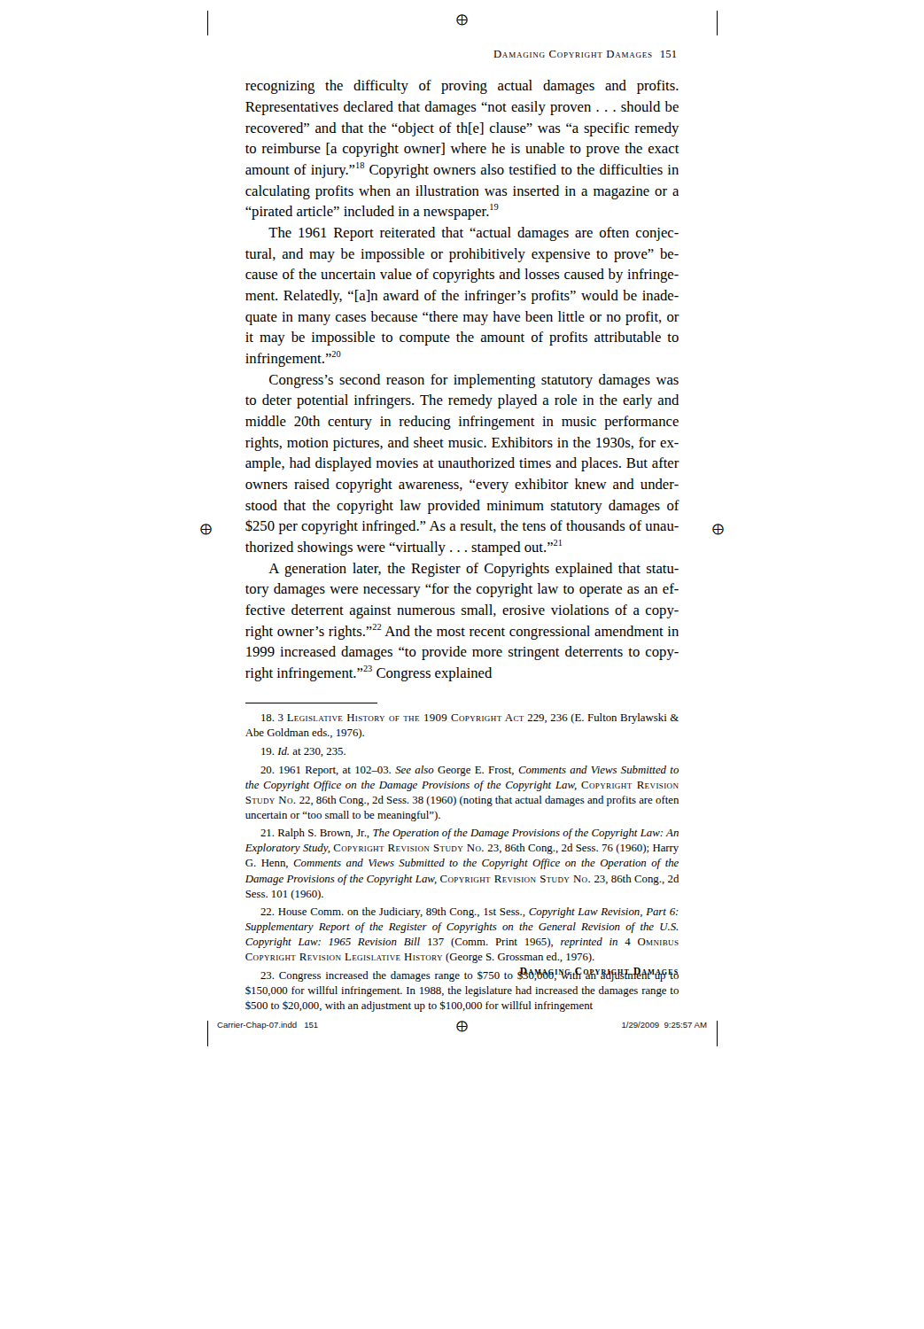⨁ ⨁ ⨁ ⨁
Damaging Copyright Damages 151
recognizing the difficulty of proving actual damages and profits. Representatives declared that damages “not easily proven . . . should be recovered” and that the “object of th[e] clause” was “a specific remedy to reimburse [a copyright owner] where he is unable to prove the exact amount of injury.”18 Copyright owners also testified to the difficulties in calculating profits when an illustration was inserted in a magazine or a “pirated article” included in a newspaper.19
The 1961 Report reiterated that “actual damages are often conjectural, and may be impossible or prohibitively expensive to prove” because of the uncertain value of copyrights and losses caused by infringement. Relatedly, “[a]n award of the infringer’s profits” would be inadequate in many cases because “there may have been little or no profit, or it may be impossible to compute the amount of profits attributable to infringement.”20
Congress’s second reason for implementing statutory damages was to deter potential infringers. The remedy played a role in the early and middle 20th century in reducing infringement in music performance rights, motion pictures, and sheet music. Exhibitors in the 1930s, for example, had displayed movies at unauthorized times and places. But after owners raised copyright awareness, “every exhibitor knew and understood that the copyright law provided minimum statutory damages of $250 per copyright infringed.” As a result, the tens of thousands of unauthorized showings were “virtually . . . stamped out.”21
A generation later, the Register of Copyrights explained that statutory damages were necessary “for the copyright law to operate as an effective deterrent against numerous small, erosive violations of a copyright owner’s rights.”22 And the most recent congressional amendment in 1999 increased damages “to provide more stringent deterrents to copyright infringement.”23 Congress explained
18. 3 Legislative History of the 1909 Copyright Act 229, 236 (E. Fulton Brylawski & Abe Goldman eds., 1976).
19. Id. at 230, 235.
20. 1961 Report, at 102–03. See also George E. Frost, Comments and Views Submitted to the Copyright Office on the Damage Provisions of the Copyright Law, Copyright Revision Study No. 22, 86th Cong., 2d Sess. 38 (1960) (noting that actual damages and profits are often uncertain or “too small to be meaningful”).
21. Ralph S. Brown, Jr., The Operation of the Damage Provisions of the Copyright Law: An Exploratory Study, Copyright Revision Study No. 23, 86th Cong., 2d Sess. 76 (1960); Harry G. Henn, Comments and Views Submitted to the Copyright Office on the Operation of the Damage Provisions of the Copyright Law, Copyright Revision Study No. 23, 86th Cong., 2d Sess. 101 (1960).
22. House Comm. on the Judiciary, 89th Cong., 1st Sess., Copyright Law Revision, Part 6: Supplementary Report of the Register of Copyrights on the General Revision of the U.S. Copyright Law: 1965 Revision Bill 137 (Comm. Print 1965), reprinted in 4 Omnibus Copyright Revision Legislative History (George S. Grossman ed., 1976).
23. Congress increased the damages range to $750 to $30,000, with an adjustment up to $150,000 for willful infringement. In 1988, the legislature had increased the damages range to $500 to $20,000, with an adjustment up to $100,000 for willful infringement
Damaging Copyright Damages
Carrier-Chap-07.indd 151 1/29/2009 9:25:57 AM